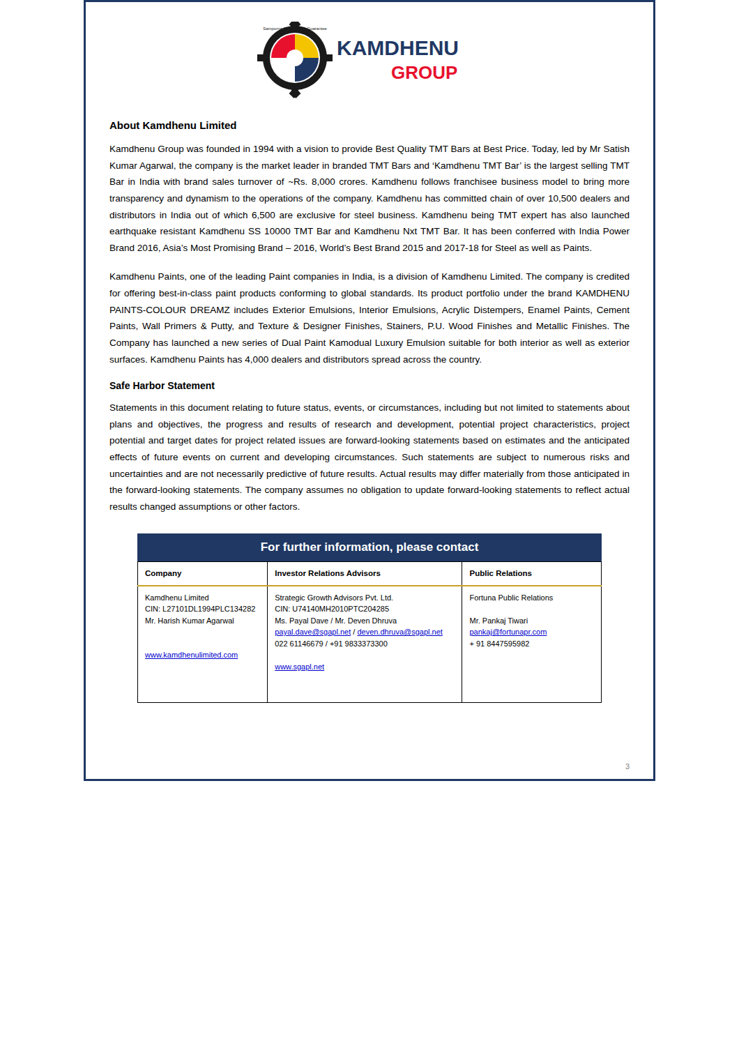Sampurna Suraksha Ki Guarantee KAMDHENU GROUP
About Kamdhenu Limited
Kamdhenu Group was founded in 1994 with a vision to provide Best Quality TMT Bars at Best Price. Today, led by Mr Satish Kumar Agarwal, the company is the market leader in branded TMT Bars and ‘Kamdhenu TMT Bar’ is the largest selling TMT Bar in India with brand sales turnover of ~Rs. 8,000 crores. Kamdhenu follows franchisee business model to bring more transparency and dynamism to the operations of the company. Kamdhenu has committed chain of over 10,500 dealers and distributors in India out of which 6,500 are exclusive for steel business. Kamdhenu being TMT expert has also launched earthquake resistant Kamdhenu SS 10000 TMT Bar and Kamdhenu Nxt TMT Bar. It has been conferred with India Power Brand 2016, Asia’s Most Promising Brand – 2016, World’s Best Brand 2015 and 2017-18 for Steel as well as Paints.
Kamdhenu Paints, one of the leading Paint companies in India, is a division of Kamdhenu Limited. The company is credited for offering best-in-class paint products conforming to global standards. Its product portfolio under the brand KAMDHENU PAINTS-COLOUR DREAMZ includes Exterior Emulsions, Interior Emulsions, Acrylic Distempers, Enamel Paints, Cement Paints, Wall Primers & Putty, and Texture & Designer Finishes, Stainers, P.U. Wood Finishes and Metallic Finishes. The Company has launched a new series of Dual Paint Kamodual Luxury Emulsion suitable for both interior as well as exterior surfaces. Kamdhenu Paints has 4,000 dealers and distributors spread across the country.
Safe Harbor Statement
Statements in this document relating to future status, events, or circumstances, including but not limited to statements about plans and objectives, the progress and results of research and development, potential project characteristics, project potential and target dates for project related issues are forward-looking statements based on estimates and the anticipated effects of future events on current and developing circumstances. Such statements are subject to numerous risks and uncertainties and are not necessarily predictive of future results. Actual results may differ materially from those anticipated in the forward-looking statements. The company assumes no obligation to update forward-looking statements to reflect actual results changed assumptions or other factors.
For further information, please contact
| Company | Investor Relations Advisors | Public Relations |
| --- | --- | --- |
| Kamdhenu Limited CIN: L27101DL1994PLC134282 Mr. Harish Kumar Agarwal www.kamdhenulimited.com | Strategic Growth Advisors Pvt. Ltd. CIN: U74140MH2010PTC204285 Ms. Payal Dave / Mr. Deven Dhruva payal.dave@sgapl.net / deven.dhruva@sgapl.net 022 61146679 / +91 9833373300 www.sgapl.net | Fortuna Public Relations Mr. Pankaj Tiwari pankaj@fortunapr.com + 91 8447595982 |
3